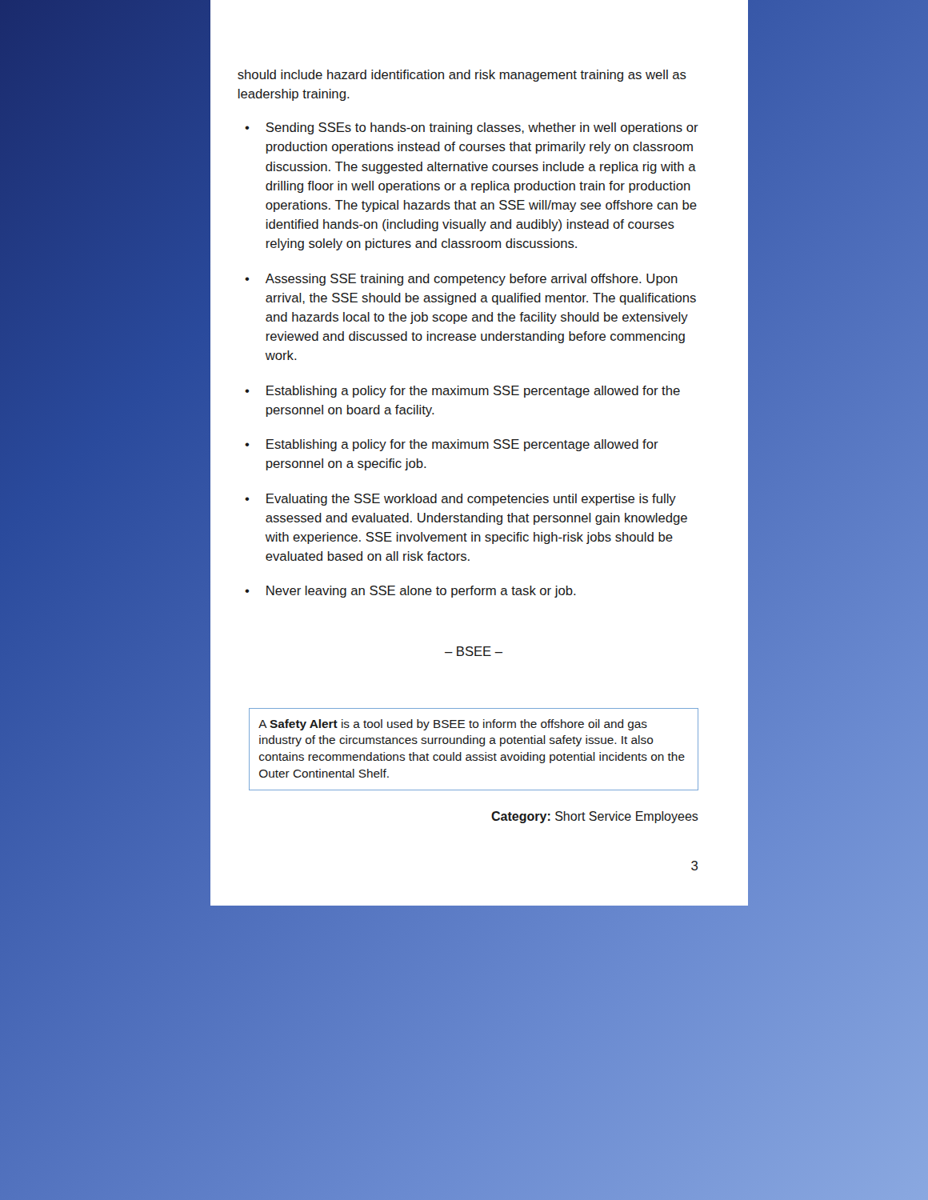should include hazard identification and risk management training as well as leadership training.
Sending SSEs to hands-on training classes, whether in well operations or production operations instead of courses that primarily rely on classroom discussion. The suggested alternative courses include a replica rig with a drilling floor in well operations or a replica production train for production operations. The typical hazards that an SSE will/may see offshore can be identified hands-on (including visually and audibly) instead of courses relying solely on pictures and classroom discussions.
Assessing SSE training and competency before arrival offshore. Upon arrival, the SSE should be assigned a qualified mentor. The qualifications and hazards local to the job scope and the facility should be extensively reviewed and discussed to increase understanding before commencing work.
Establishing a policy for the maximum SSE percentage allowed for the personnel on board a facility.
Establishing a policy for the maximum SSE percentage allowed for personnel on a specific job.
Evaluating the SSE workload and competencies until expertise is fully assessed and evaluated. Understanding that personnel gain knowledge with experience. SSE involvement in specific high-risk jobs should be evaluated based on all risk factors.
Never leaving an SSE alone to perform a task or job.
– BSEE –
A Safety Alert is a tool used by BSEE to inform the offshore oil and gas industry of the circumstances surrounding a potential safety issue. It also contains recommendations that could assist avoiding potential incidents on the Outer Continental Shelf.
Category: Short Service Employees
3